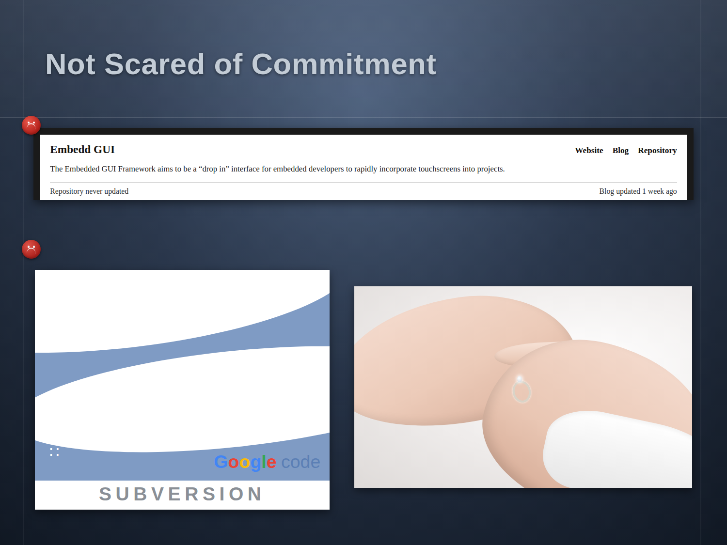Not Scared of Commitment
Embedd GUI
Website Blog Repository
The Embedded GUI Framework aims to be a “drop in” interface for embedded developers to rapidly incorporate touchscreens into projects.
Repository never updated Blog updated 1 week ago
∷
∷
Googlecode
SUBVERSION